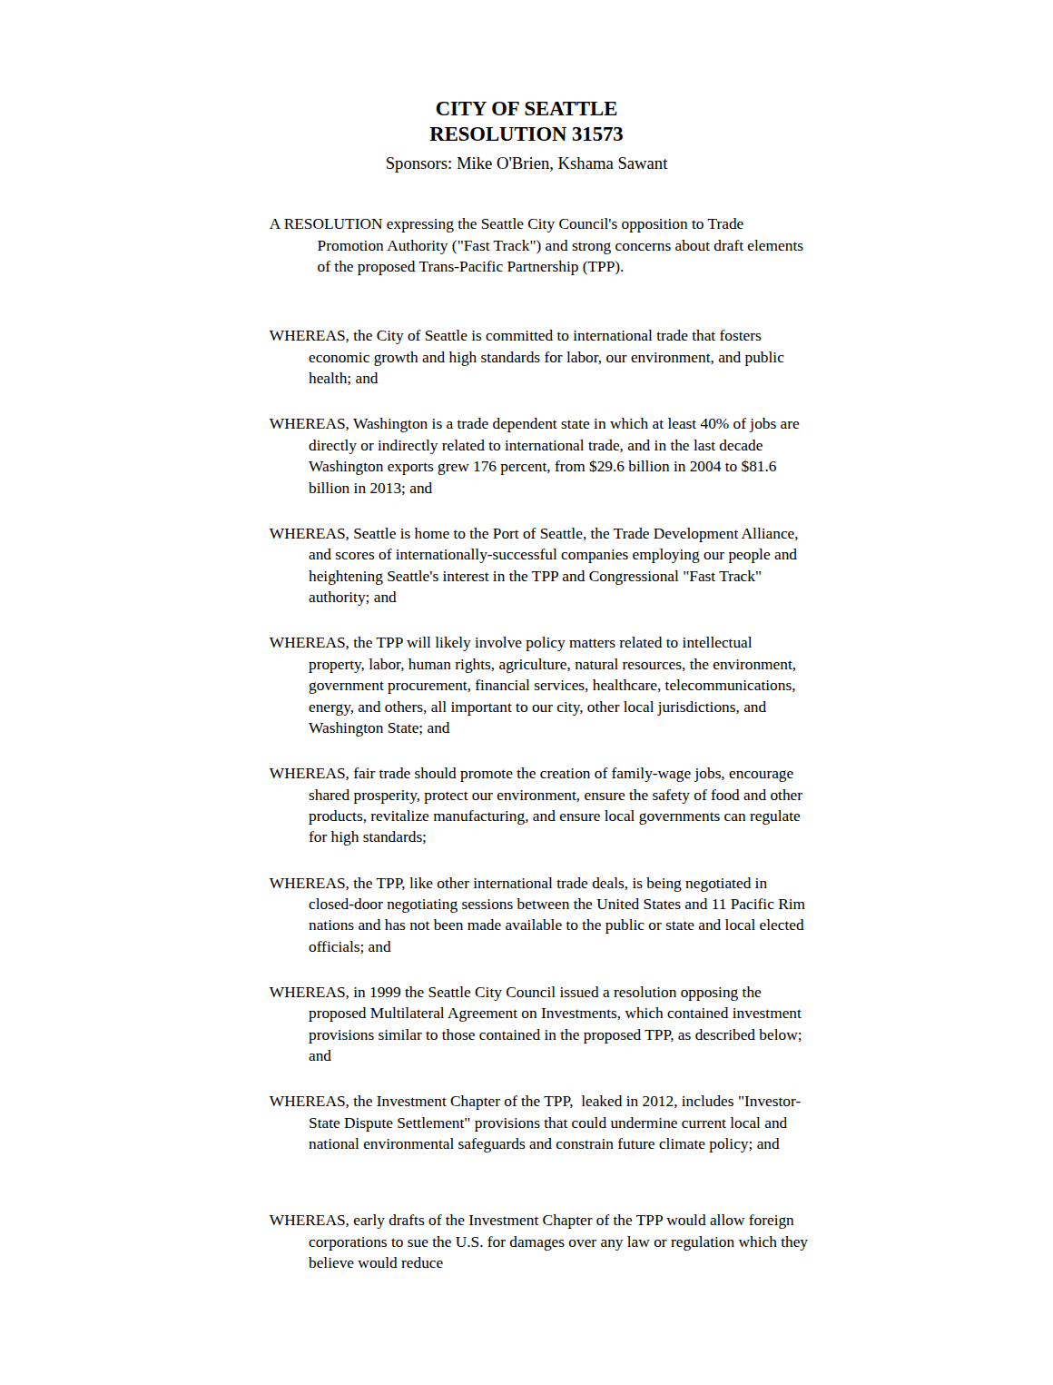CITY OF SEATTLE
RESOLUTION 31573
Sponsors: Mike O'Brien, Kshama Sawant
A RESOLUTION expressing the Seattle City Council's opposition to Trade Promotion Authority ("Fast Track") and strong concerns about draft elements of the proposed Trans-Pacific Partnership (TPP).
WHEREAS, the City of Seattle is committed to international trade that fosters economic growth and high standards for labor, our environment, and public health; and
WHEREAS, Washington is a trade dependent state in which at least 40% of jobs are directly or indirectly related to international trade, and in the last decade Washington exports grew 176 percent, from $29.6 billion in 2004 to $81.6 billion in 2013; and
WHEREAS, Seattle is home to the Port of Seattle, the Trade Development Alliance, and scores of internationally-successful companies employing our people and heightening Seattle's interest in the TPP and Congressional "Fast Track" authority; and
WHEREAS, the TPP will likely involve policy matters related to intellectual property, labor, human rights, agriculture, natural resources, the environment, government procurement, financial services, healthcare, telecommunications, energy, and others, all important to our city, other local jurisdictions, and Washington State; and
WHEREAS, fair trade should promote the creation of family-wage jobs, encourage shared prosperity, protect our environment, ensure the safety of food and other products, revitalize manufacturing, and ensure local governments can regulate for high standards;
WHEREAS, the TPP, like other international trade deals, is being negotiated in closed-door negotiating sessions between the United States and 11 Pacific Rim nations and has not been made available to the public or state and local elected officials; and
WHEREAS, in 1999 the Seattle City Council issued a resolution opposing the proposed Multilateral Agreement on Investments, which contained investment provisions similar to those contained in the proposed TPP, as described below; and
WHEREAS, the Investment Chapter of the TPP, leaked in 2012, includes "Investor-State Dispute Settlement" provisions that could undermine current local and national environmental safeguards and constrain future climate policy; and
WHEREAS, early drafts of the Investment Chapter of the TPP would allow foreign corporations to sue the U.S. for damages over any law or regulation which they believe would reduce